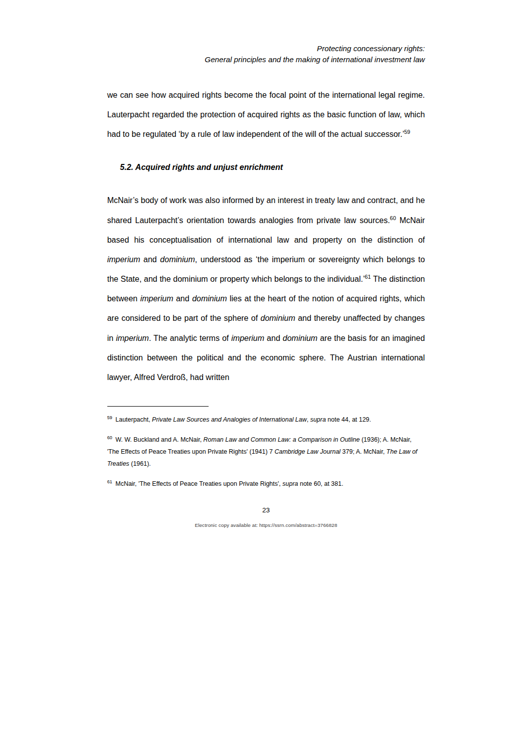Protecting concessionary rights: General principles and the making of international investment law
we can see how acquired rights become the focal point of the international legal regime. Lauterpacht regarded the protection of acquired rights as the basic function of law, which had to be regulated ‘by a rule of law independent of the will of the actual successor.’59
5.2. Acquired rights and unjust enrichment
McNair’s body of work was also informed by an interest in treaty law and contract, and he shared Lauterpacht’s orientation towards analogies from private law sources.60 McNair based his conceptualisation of international law and property on the distinction of imperium and dominium, understood as ‘the imperium or sovereignty which belongs to the State, and the dominium or property which belongs to the individual.’61 The distinction between imperium and dominium lies at the heart of the notion of acquired rights, which are considered to be part of the sphere of dominium and thereby unaffected by changes in imperium. The analytic terms of imperium and dominium are the basis for an imagined distinction between the political and the economic sphere. The Austrian international lawyer, Alfred Verdroß, had written
59 Lauterpacht, Private Law Sources and Analogies of International Law, supra note 44, at 129.
60 W. W. Buckland and A. McNair, Roman Law and Common Law: a Comparison in Outline (1936); A. McNair, 'The Effects of Peace Treaties upon Private Rights' (1941) 7 Cambridge Law Journal 379; A. McNair, The Law of Treaties (1961).
61 McNair, 'The Effects of Peace Treaties upon Private Rights', supra note 60, at 381.
23
Electronic copy available at: https://ssrn.com/abstract=3766828